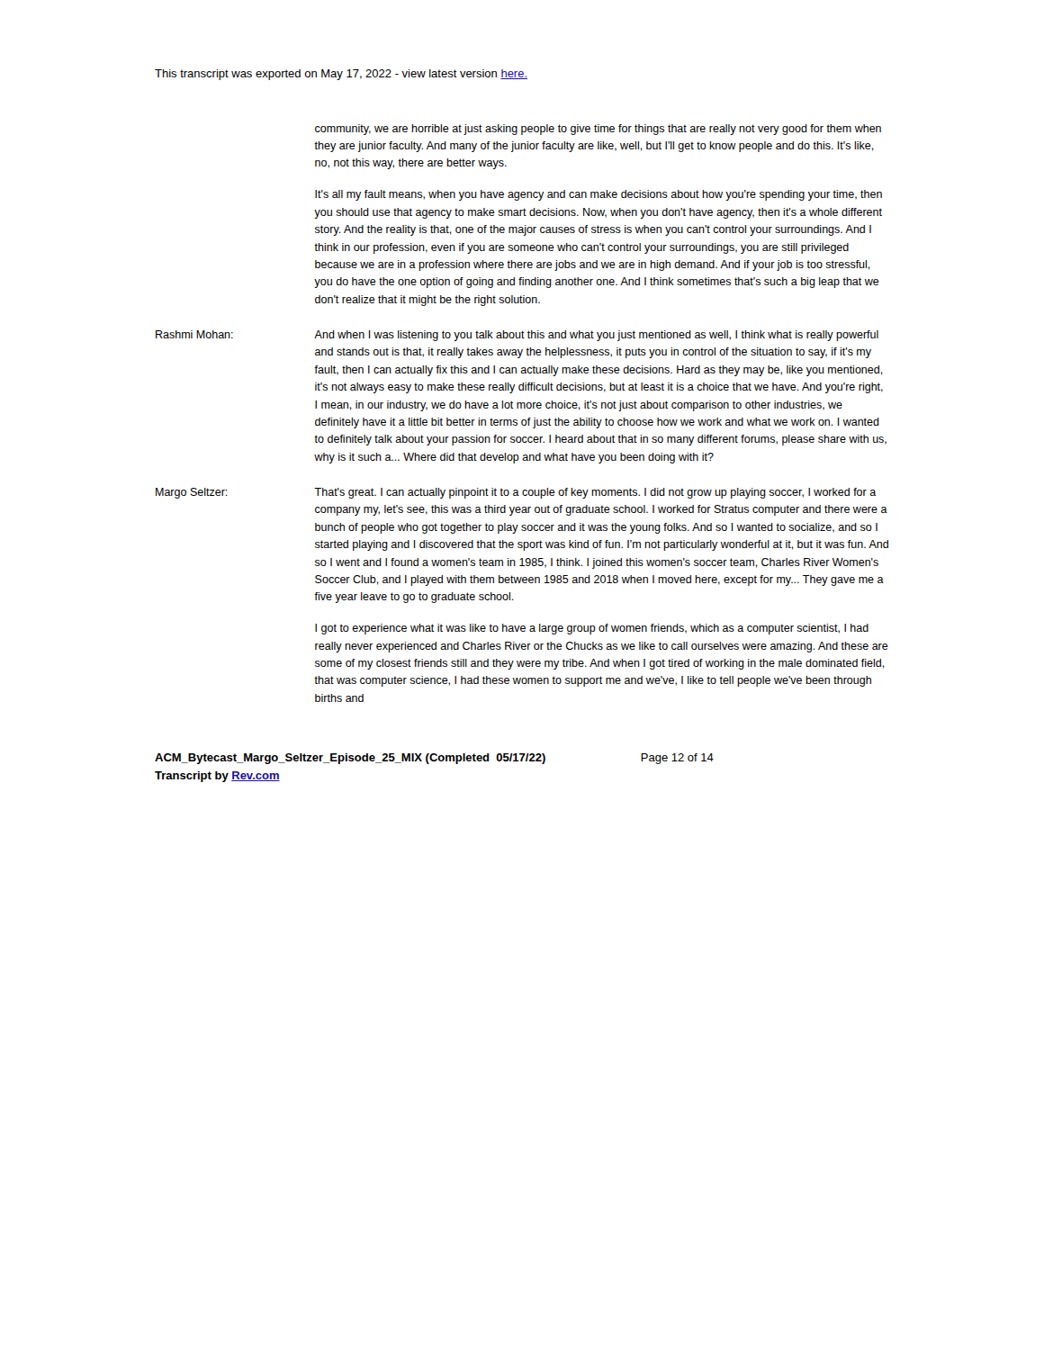This transcript was exported on May 17, 2022 - view latest version here.
community, we are horrible at just asking people to give time for things that are really not very good for them when they are junior faculty. And many of the junior faculty are like, well, but I'll get to know people and do this. It's like, no, not this way, there are better ways.
It's all my fault means, when you have agency and can make decisions about how you're spending your time, then you should use that agency to make smart decisions. Now, when you don't have agency, then it's a whole different story. And the reality is that, one of the major causes of stress is when you can't control your surroundings. And I think in our profession, even if you are someone who can't control your surroundings, you are still privileged because we are in a profession where there are jobs and we are in high demand. And if your job is too stressful, you do have the one option of going and finding another one. And I think sometimes that's such a big leap that we don't realize that it might be the right solution.
Rashmi Mohan:
And when I was listening to you talk about this and what you just mentioned as well, I think what is really powerful and stands out is that, it really takes away the helplessness, it puts you in control of the situation to say, if it's my fault, then I can actually fix this and I can actually make these decisions. Hard as they may be, like you mentioned, it's not always easy to make these really difficult decisions, but at least it is a choice that we have. And you're right, I mean, in our industry, we do have a lot more choice, it's not just about comparison to other industries, we definitely have it a little bit better in terms of just the ability to choose how we work and what we work on. I wanted to definitely talk about your passion for soccer. I heard about that in so many different forums, please share with us, why is it such a... Where did that develop and what have you been doing with it?
Margo Seltzer:
That's great. I can actually pinpoint it to a couple of key moments. I did not grow up playing soccer, I worked for a company my, let's see, this was a third year out of graduate school. I worked for Stratus computer and there were a bunch of people who got together to play soccer and it was the young folks. And so I wanted to socialize, and so I started playing and I discovered that the sport was kind of fun. I'm not particularly wonderful at it, but it was fun. And so I went and I found a women's team in 1985, I think. I joined this women's soccer team, Charles River Women's Soccer Club, and I played with them between 1985 and 2018 when I moved here, except for my... They gave me a five year leave to go to graduate school.
I got to experience what it was like to have a large group of women friends, which as a computer scientist, I had really never experienced and Charles River or the Chucks as we like to call ourselves were amazing. And these are some of my closest friends still and they were my tribe. And when I got tired of working in the male dominated field, that was computer science, I had these women to support me and we've, I like to tell people we've been through births and
ACM_Bytecast_Margo_Seltzer_Episode_25_MIX (Completed 05/17/22)
Transcript by Rev.com
Page 12 of 14